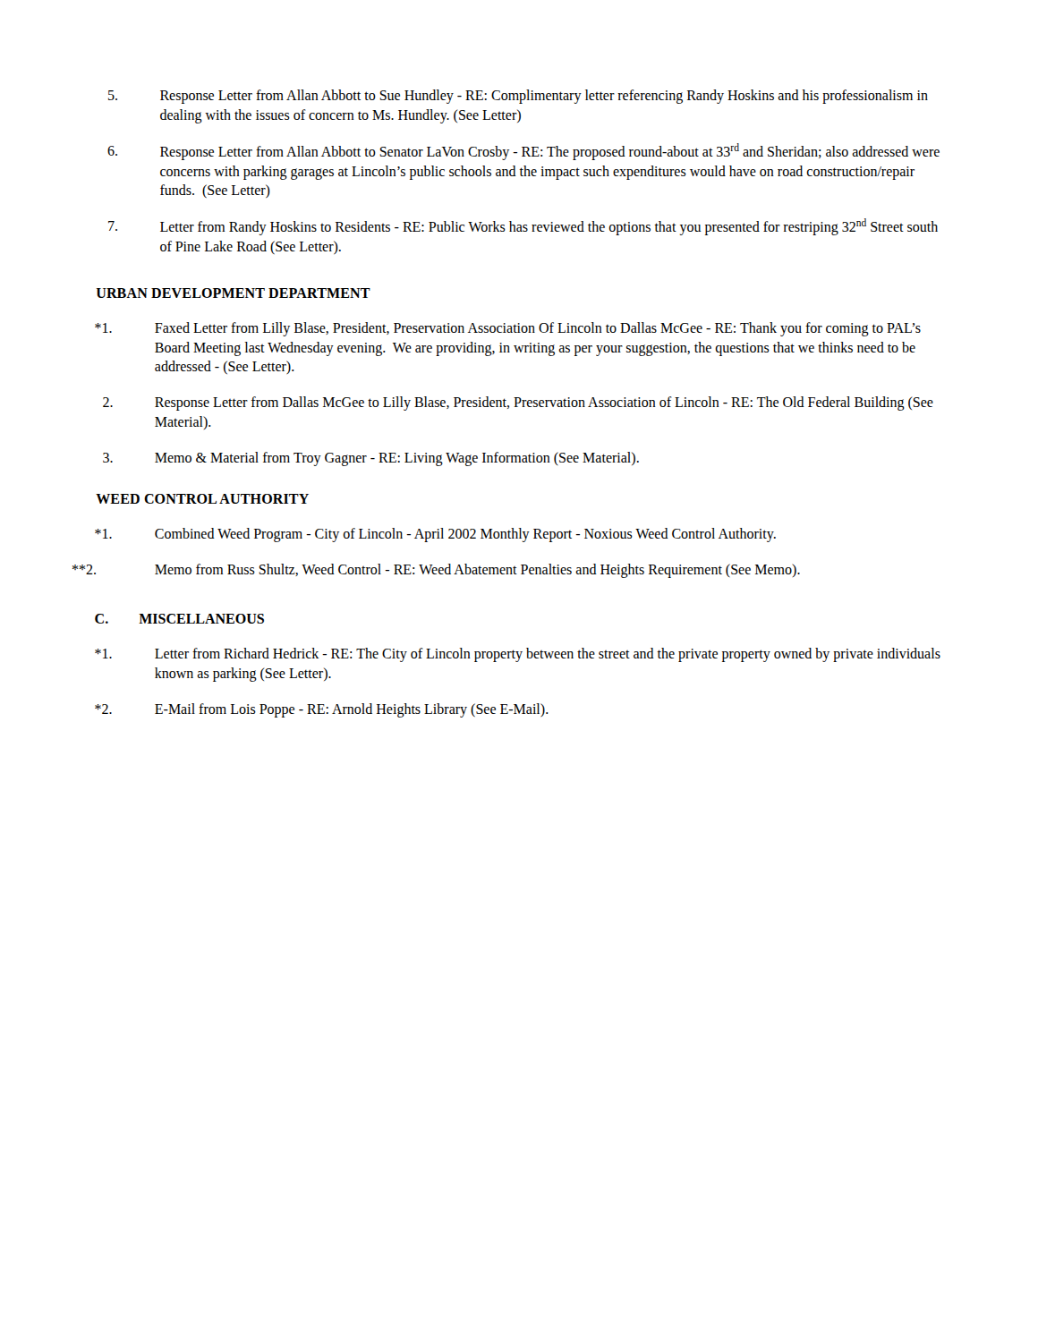5. Response Letter from Allan Abbott to Sue Hundley - RE: Complimentary letter referencing Randy Hoskins and his professionalism in dealing with the issues of concern to Ms. Hundley. (See Letter)
6. Response Letter from Allan Abbott to Senator LaVon Crosby - RE: The proposed round-about at 33rd and Sheridan; also addressed were concerns with parking garages at Lincoln’s public schools and the impact such expenditures would have on road construction/repair funds. (See Letter)
7. Letter from Randy Hoskins to Residents - RE: Public Works has reviewed the options that you presented for restriping 32nd Street south of Pine Lake Road (See Letter).
URBAN DEVELOPMENT DEPARTMENT
*1. Faxed Letter from Lilly Blase, President, Preservation Association Of Lincoln to Dallas McGee - RE: Thank you for coming to PAL’s Board Meeting last Wednesday evening. We are providing, in writing as per your suggestion, the questions that we thinks need to be addressed - (See Letter).
2. Response Letter from Dallas McGee to Lilly Blase, President, Preservation Association of Lincoln - RE: The Old Federal Building (See Material).
3. Memo & Material from Troy Gagner - RE: Living Wage Information (See Material).
WEED CONTROL AUTHORITY
*1. Combined Weed Program - City of Lincoln - April 2002 Monthly Report - Noxious Weed Control Authority.
**2. Memo from Russ Shultz, Weed Control - RE: Weed Abatement Penalties and Heights Requirement (See Memo).
C. MISCELLANEOUS
*1. Letter from Richard Hedrick - RE: The City of Lincoln property between the street and the private property owned by private individuals known as parking (See Letter).
*2. E-Mail from Lois Poppe - RE: Arnold Heights Library (See E-Mail).